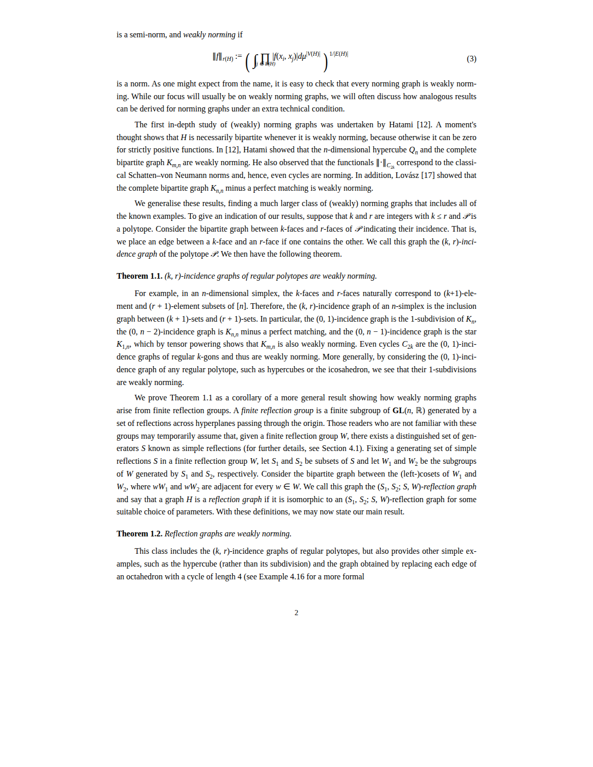is a semi-norm, and weakly norming if
∥f∥r(H) := ( ∫ ∏ij ∈ E(H) |f(xi, xj)|dμ|V(H)| )1/|E(H)|
(3)
is a norm. As one might expect from the name, it is easy to check that every norming graph is weakly norming. While our focus will usually be on weakly norming graphs, we will often discuss how analogous results can be derived for norming graphs under an extra technical condition.
The first in-depth study of (weakly) norming graphs was undertaken by Hatami [12]. A moment's thought shows that H is necessarily bipartite whenever it is weakly norming, because otherwise it can be zero for strictly positive functions. In [12], Hatami showed that the n-dimensional hypercube Qn and the complete bipartite graph Km,n are weakly norming. He also observed that the functionals ∥·∥C2k correspond to the classical Schatten–von Neumann norms and, hence, even cycles are norming. In addition, Lovász [17] showed that the complete bipartite graph Kn,n minus a perfect matching is weakly norming.
We generalise these results, finding a much larger class of (weakly) norming graphs that includes all of the known examples. To give an indication of our results, suppose that k and r are integers with k ≤ r and 𝒫 is a polytope. Consider the bipartite graph between k-faces and r-faces of 𝒫 indicating their incidence. That is, we place an edge between a k-face and an r-face if one contains the other. We call this graph the (k, r)-incidence graph of the polytope 𝒫. We then have the following theorem.
Theorem 1.1. (k, r)-incidence graphs of regular polytopes are weakly norming.
For example, in an n-dimensional simplex, the k-faces and r-faces naturally correspond to (k+1)-element and (r + 1)-element subsets of [n]. Therefore, the (k, r)-incidence graph of an n-simplex is the inclusion graph between (k + 1)-sets and (r + 1)-sets. In particular, the (0, 1)-incidence graph is the 1-subdivision of Kn, the (0, n − 2)-incidence graph is Kn,n minus a perfect matching, and the (0, n − 1)-incidence graph is the star K1,n, which by tensor powering shows that Km,n is also weakly norming. Even cycles C2k are the (0, 1)-incidence graphs of regular k-gons and thus are weakly norming. More generally, by considering the (0, 1)-incidence graph of any regular polytope, such as hypercubes or the icosahedron, we see that their 1-subdivisions are weakly norming.
We prove Theorem 1.1 as a corollary of a more general result showing how weakly norming graphs arise from finite reflection groups. A finite reflection group is a finite subgroup of GL(n, ℝ) generated by a set of reflections across hyperplanes passing through the origin. Those readers who are not familiar with these groups may temporarily assume that, given a finite reflection group W, there exists a distinguished set of generators S known as simple reflections (for further details, see Section 4.1). Fixing a generating set of simple reflections S in a finite reflection group W, let S1 and S2 be subsets of S and let W1 and W2 be the subgroups of W generated by S1 and S2, respectively. Consider the bipartite graph between the (left-)cosets of W1 and W2, where wW1 and wW2 are adjacent for every w ∈ W. We call this graph the (S1, S2; S, W)-reflection graph and say that a graph H is a reflection graph if it is isomorphic to an (S1, S2; S, W)-reflection graph for some suitable choice of parameters. With these definitions, we may now state our main result.
Theorem 1.2. Reflection graphs are weakly norming.
This class includes the (k, r)-incidence graphs of regular polytopes, but also provides other simple examples, such as the hypercube (rather than its subdivision) and the graph obtained by replacing each edge of an octahedron with a cycle of length 4 (see Example 4.16 for a more formal
2